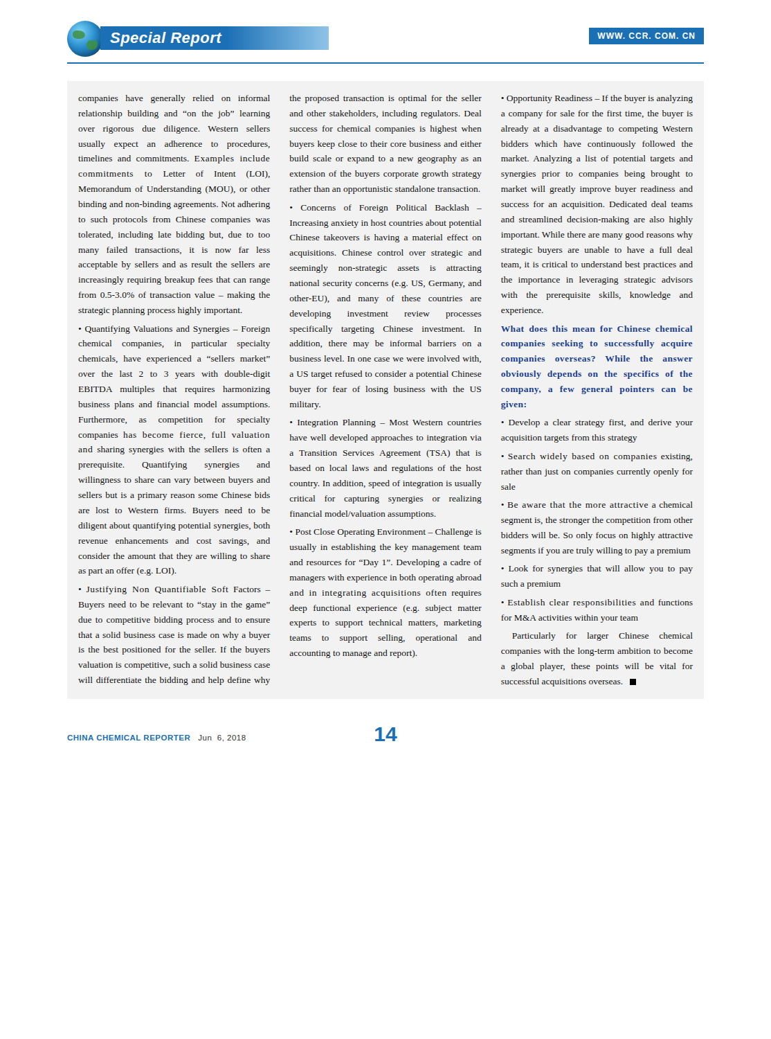Special Report
WWW. CCR. COM. CN
companies have generally relied on informal relationship building and “on the job” learning over rigorous due diligence. Western sellers usually expect an adherence to procedures, timelines and commitments. Examples include commitments to Letter of Intent (LOI), Memorandum of Understanding (MOU), or other binding and non-binding agreements. Not adhering to such protocols from Chinese companies was tolerated, including late bidding but, due to too many failed transactions, it is now far less acceptable by sellers and as result the sellers are increasingly requiring breakup fees that can range from 0.5-3.0% of transaction value – making the strategic planning process highly important.
• Quantifying Valuations and Synergies – Foreign chemical companies, in particular specialty chemicals, have experienced a “sellers market” over the last 2 to 3 years with double-digit EBITDA multiples that requires harmonizing business plans and financial model assumptions. Furthermore, as competition for specialty companies has become fierce, full valuation and sharing synergies with the sellers is often a prerequisite. Quantifying synergies and willingness to share can vary between buyers and sellers but is a primary reason some Chinese bids are lost to Western firms. Buyers need to be diligent about quantifying potential synergies, both revenue enhancements and cost savings, and consider the amount that they are willing to share as part an offer (e.g. LOI).
• Justifying Non Quantifiable Soft Factors – Buyers need to be relevant to “stay in the game” due to competitive bidding process and to ensure that a solid business case is made on why a buyer is the best positioned for the seller. If the buyers valuation is competitive, such a solid business case will differentiate the bidding and help define why the proposed transaction is optimal for the seller and other stakeholders, including regulators. Deal success for chemical companies is highest when buyers keep close to their core business and either build scale or expand to a new geography as an extension of the buyers corporate growth strategy rather than an opportunistic standalone transaction.
• Concerns of Foreign Political Backlash – Increasing anxiety in host countries about potential Chinese takeovers is having a material effect on acquisitions. Chinese control over strategic and seemingly non-strategic assets is attracting national security concerns (e.g. US, Germany, and other-EU), and many of these countries are developing investment review processes specifically targeting Chinese investment. In addition, there may be informal barriers on a business level. In one case we were involved with, a US target refused to consider a potential Chinese buyer for fear of losing business with the US military.
• Integration Planning – Most Western countries have well developed approaches to integration via a Transition Services Agreement (TSA) that is based on local laws and regulations of the host country. In addition, speed of integration is usually critical for capturing synergies or realizing financial model/valuation assumptions.
• Post Close Operating Environment – Challenge is usually in establishing the key management team and resources for “Day 1”. Developing a cadre of managers with experience in both operating abroad and in integrating acquisitions often requires deep functional experience (e.g. subject matter experts to support technical matters, marketing teams to support selling, operational and accounting to manage and report).
• Opportunity Readiness – If the buyer is analyzing a company for sale for the first time, the buyer is already at a disadvantage to competing Western bidders which have continuously followed the market. Analyzing a list of potential targets and synergies prior to companies being brought to market will greatly improve buyer readiness and success for an acquisition. Dedicated deal teams and streamlined decision-making are also highly important. While there are many good reasons why strategic buyers are unable to have a full deal team, it is critical to understand best practices and the importance in leveraging strategic advisors with the prerequisite skills, knowledge and experience.
What does this mean for Chinese chemical companies seeking to successfully acquire companies overseas? While the answer obviously depends on the specifics of the company, a few general pointers can be given:
• Develop a clear strategy first, and derive your acquisition targets from this strategy
• Search widely based on companies existing, rather than just on companies currently openly for sale
• Be aware that the more attractive a chemical segment is, the stronger the competition from other bidders will be. So only focus on highly attractive segments if you are truly willing to pay a premium
• Look for synergies that will allow you to pay such a premium
• Establish clear responsibilities and functions for M&A activities within your team
Particularly for larger Chinese chemical companies with the long-term ambition to become a global player, these points will be vital for successful acquisitions overseas.
CHINA CHEMICAL REPORTER Jun 6, 2018
14